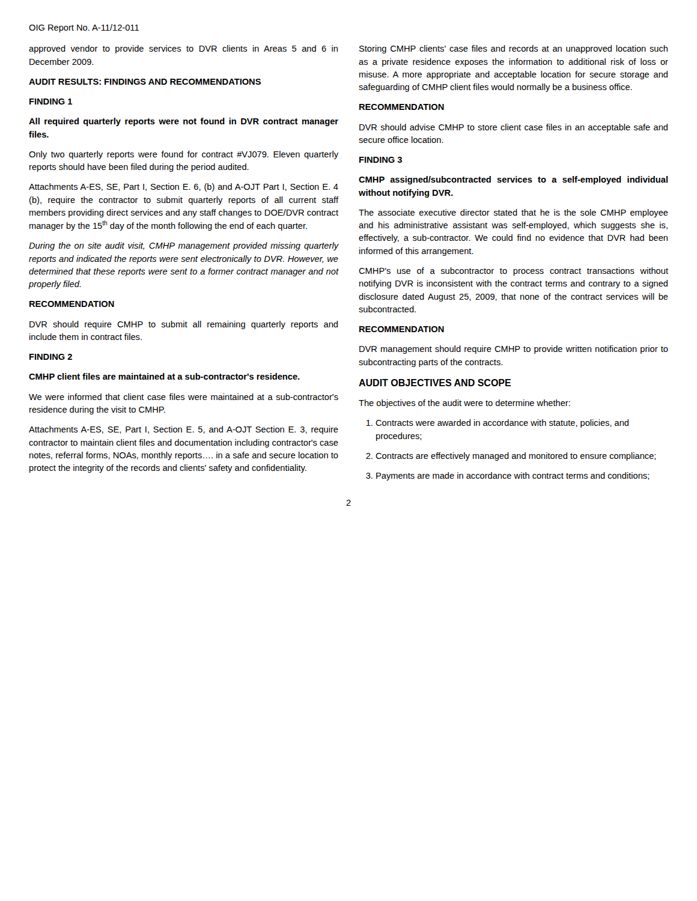OIG Report No. A-11/12-011
approved vendor to provide services to DVR clients in Areas 5 and 6 in December 2009.
AUDIT RESULTS: FINDINGS AND RECOMMENDATIONS
FINDING 1
All required quarterly reports were not found in DVR contract manager files.
Only two quarterly reports were found for contract #VJ079. Eleven quarterly reports should have been filed during the period audited.
Attachments A-ES, SE, Part I, Section E. 6, (b) and A-OJT Part I, Section E. 4 (b), require the contractor to submit quarterly reports of all current staff members providing direct services and any staff changes to DOE/DVR contract manager by the 15th day of the month following the end of each quarter.
During the on site audit visit, CMHP management provided missing quarterly reports and indicated the reports were sent electronically to DVR. However, we determined that these reports were sent to a former contract manager and not properly filed.
RECOMMENDATION
DVR should require CMHP to submit all remaining quarterly reports and include them in contract files.
FINDING 2
CMHP client files are maintained at a sub-contractor's residence.
We were informed that client case files were maintained at a sub-contractor's residence during the visit to CMHP.
Attachments A-ES, SE, Part I, Section E. 5, and A-OJT Section E. 3, require contractor to maintain client files and documentation including contractor's case notes, referral forms, NOAs, monthly reports…. in a safe and secure location to protect the integrity of the records and clients' safety and confidentiality.
Storing CMHP clients' case files and records at an unapproved location such as a private residence exposes the information to additional risk of loss or misuse. A more appropriate and acceptable location for secure storage and safeguarding of CMHP client files would normally be a business office.
RECOMMENDATION
DVR should advise CMHP to store client case files in an acceptable safe and secure office location.
FINDING 3
CMHP assigned/subcontracted services to a self-employed individual without notifying DVR.
The associate executive director stated that he is the sole CMHP employee and his administrative assistant was self-employed, which suggests she is, effectively, a sub-contractor. We could find no evidence that DVR had been informed of this arrangement.
CMHP's use of a subcontractor to process contract transactions without notifying DVR is inconsistent with the contract terms and contrary to a signed disclosure dated August 25, 2009, that none of the contract services will be subcontracted.
RECOMMENDATION
DVR management should require CMHP to provide written notification prior to subcontracting parts of the contracts.
AUDIT OBJECTIVES AND SCOPE
The objectives of the audit were to determine whether:
Contracts were awarded in accordance with statute, policies, and procedures;
Contracts are effectively managed and monitored to ensure compliance;
Payments are made in accordance with contract terms and conditions;
2